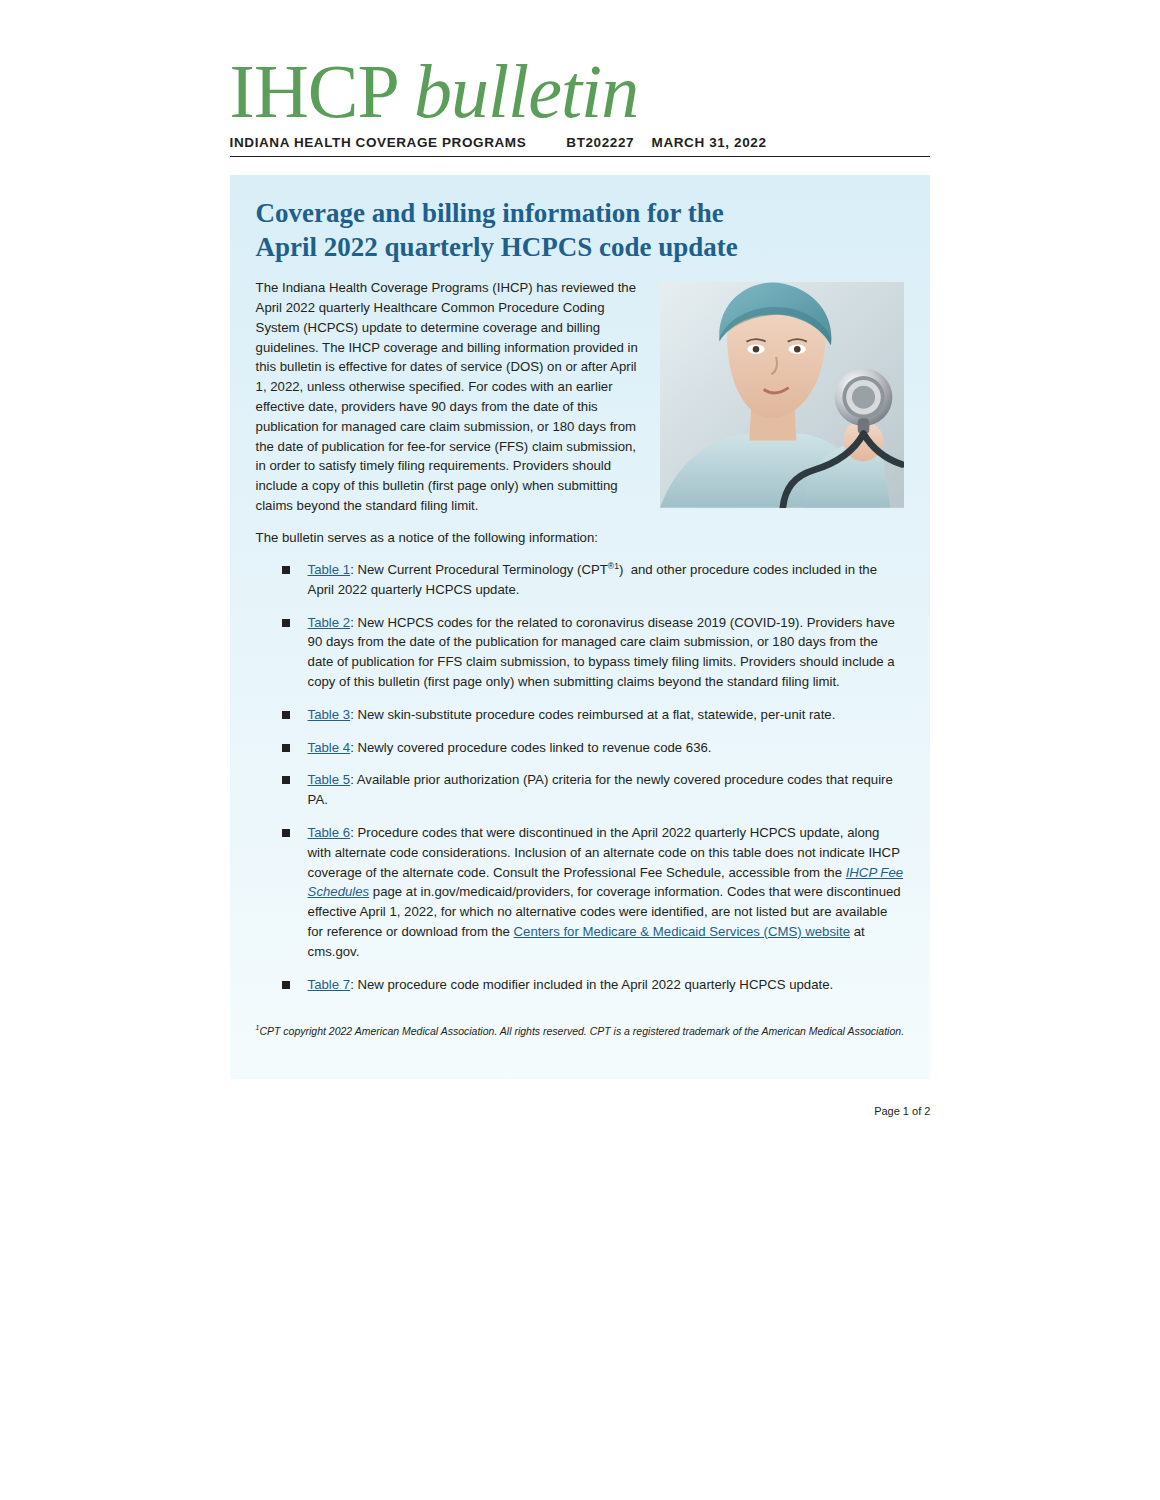IHCP bulletin
INDIANA HEALTH COVERAGE PROGRAMS BT202227 MARCH 31, 2022
Coverage and billing information for the
April 2022 quarterly HCPCS code update
The Indiana Health Coverage Programs (IHCP) has reviewed the April 2022 quarterly Healthcare Common Procedure Coding System (HCPCS) update to determine coverage and billing guidelines. The IHCP coverage and billing information provided in this bulletin is effective for dates of service (DOS) on or after April 1, 2022, unless otherwise specified. For codes with an earlier effective date, providers have 90 days from the date of this publication for managed care claim submission, or 180 days from the date of publication for fee-for service (FFS) claim submission, in order to satisfy timely filing requirements. Providers should include a copy of this bulletin (first page only) when submitting claims beyond the standard filing limit.
The bulletin serves as a notice of the following information:
Table 1: New Current Procedural Terminology (CPT®1) and other procedure codes included in the April 2022 quarterly HCPCS update.
Table 2: New HCPCS codes for the related to coronavirus disease 2019 (COVID-19). Providers have 90 days from the date of the publication for managed care claim submission, or 180 days from the date of publication for FFS claim submission, to bypass timely filing limits. Providers should include a copy of this bulletin (first page only) when submitting claims beyond the standard filing limit.
Table 3: New skin-substitute procedure codes reimbursed at a flat, statewide, per-unit rate.
Table 4: Newly covered procedure codes linked to revenue code 636.
Table 5: Available prior authorization (PA) criteria for the newly covered procedure codes that require PA.
Table 6: Procedure codes that were discontinued in the April 2022 quarterly HCPCS update, along with alternate code considerations. Inclusion of an alternate code on this table does not indicate IHCP coverage of the alternate code. Consult the Professional Fee Schedule, accessible from the IHCP Fee Schedules page at in.gov/medicaid/providers, for coverage information. Codes that were discontinued effective April 1, 2022, for which no alternative codes were identified, are not listed but are available for reference or download from the Centers for Medicare & Medicaid Services (CMS) website at cms.gov.
Table 7: New procedure code modifier included in the April 2022 quarterly HCPCS update.
1CPT copyright 2022 American Medical Association. All rights reserved. CPT is a registered trademark of the American Medical Association.
Page 1 of 2